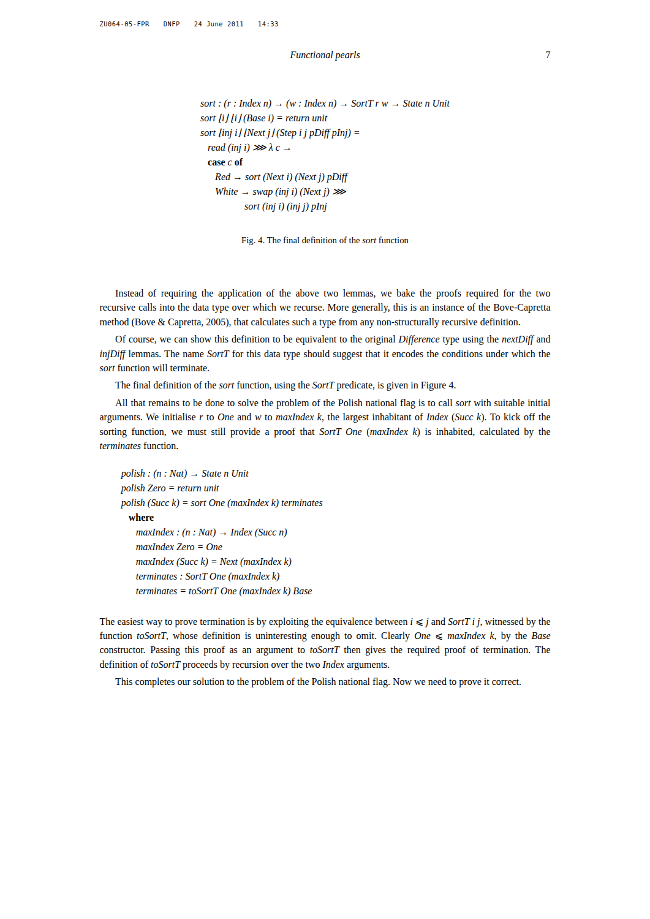ZU064-05-FPR DNFP 24 June 201114:33
Functional pearls 7
sort : (r : Index n) → (w : Index n) → SortT r w → State n Unit sort ⌊i⌋ ⌊i⌋ (Base i) = return unit sort ⌊inj i⌋ ⌊Next j⌋ (Step i j pDiff pInj) = read (inj i) ⋙ λ c → case c of Red → sort (Next i) (Next j) pDiff White → swap (inj i) (Next j) ⋙ sort (inj i) (inj j) pInj
Fig. 4. The final definition of the sort function
Instead of requiring the application of the above two lemmas, we bake the proofs required for the two recursive calls into the data type over which we recurse. More generally, this is an instance of the Bove-Capretta method (Bove & Capretta, 2005), that calculates such a type from any non-structurally recursive definition.
Of course, we can show this definition to be equivalent to the original Difference type using the nextDiff and injDiff lemmas. The name SortT for this data type should suggest that it encodes the conditions under which the sort function will terminate.
The final definition of the sort function, using the SortT predicate, is given in Figure 4.
All that remains to be done to solve the problem of the Polish national flag is to call sort with suitable initial arguments. We initialise r to One and w to maxIndex k, the largest inhabitant of Index (Succ k). To kick off the sorting function, we must still provide a proof that SortT One (maxIndex k) is inhabited, calculated by the terminates function.
polish : (n : Nat) → State n Unit polish Zero = return unit polish (Succ k) = sort One (maxIndex k) terminates where maxIndex : (n : Nat) → Index (Succ n) maxIndex Zero = One maxIndex (Succ k) = Next (maxIndex k) terminates : SortT One (maxIndex k) terminates = toSortT One (maxIndex k) Base
The easiest way to prove termination is by exploiting the equivalence between i ⩽ j and SortT i j, witnessed by the function toSortT, whose definition is uninteresting enough to omit. Clearly One ⩽ maxIndex k, by the Base constructor. Passing this proof as an argument to toSortT then gives the required proof of termination. The definition of toSortT proceeds by recursion over the two Index arguments.
This completes our solution to the problem of the Polish national flag. Now we need to prove it correct.